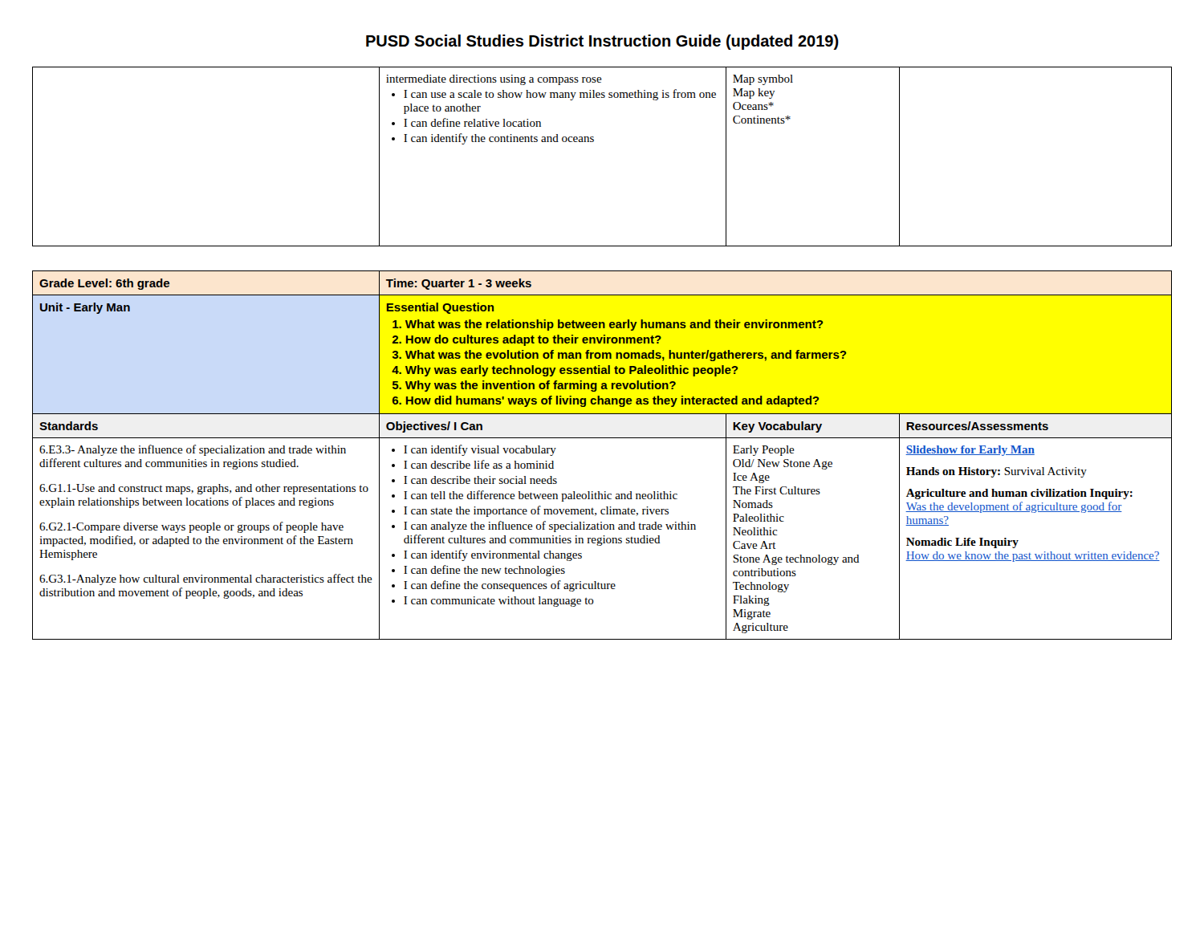PUSD Social Studies District Instruction Guide (updated 2019)
| | intermediate directions using a compass rose I can use a scale to show how many miles something is from one place to another I can define relative location I can identify the continents and oceans | Map symbol Map key Oceans* Continents* | |
| Grade Level: 6th grade | Time: Quarter 1 - 3 weeks |
| Unit - Early Man | Essential Question What was the relationship between early humans and their environment? How do cultures adapt to their environment? What was the evolution of man from nomads, hunter/gatherers, and farmers? Why was early technology essential to Paleolithic people? Why was the invention of farming a revolution? How did humans' ways of living change as they interacted and adapted? |
| Standards | Objectives/ I Can | Key Vocabulary | Resources/Assessments |
| 6.E3.3- Analyze the influence of specialization and trade within different cultures and communities in regions studied. 6.G1.1-Use and construct maps, graphs, and other representations to explain relationships between locations of places and regions 6.G2.1-Compare diverse ways people or groups of people have impacted, modified, or adapted to the environment of the Eastern Hemisphere 6.G3.1-Analyze how cultural environmental characteristics affect the distribution and movement of people, goods, and ideas | I can identify visual vocabulary I can describe life as a hominid I can describe their social needs I can tell the difference between paleolithic and neolithic I can state the importance of movement, climate, rivers I can analyze the influence of specialization and trade within different cultures and communities in regions studied I can identify environmental changes I can define the new technologies I can define the consequences of agriculture I can communicate without language to | Early People Old/ New Stone Age Ice Age The First Cultures Nomads Paleolithic Neolithic Cave Art Stone Age technology and contributions Technology Flaking Migrate Agriculture | Slideshow for Early Man Hands on History: Survival Activity Agriculture and human civilization Inquiry: Was the development of agriculture good for humans? Nomadic Life Inquiry How do we know the past without written evidence? |